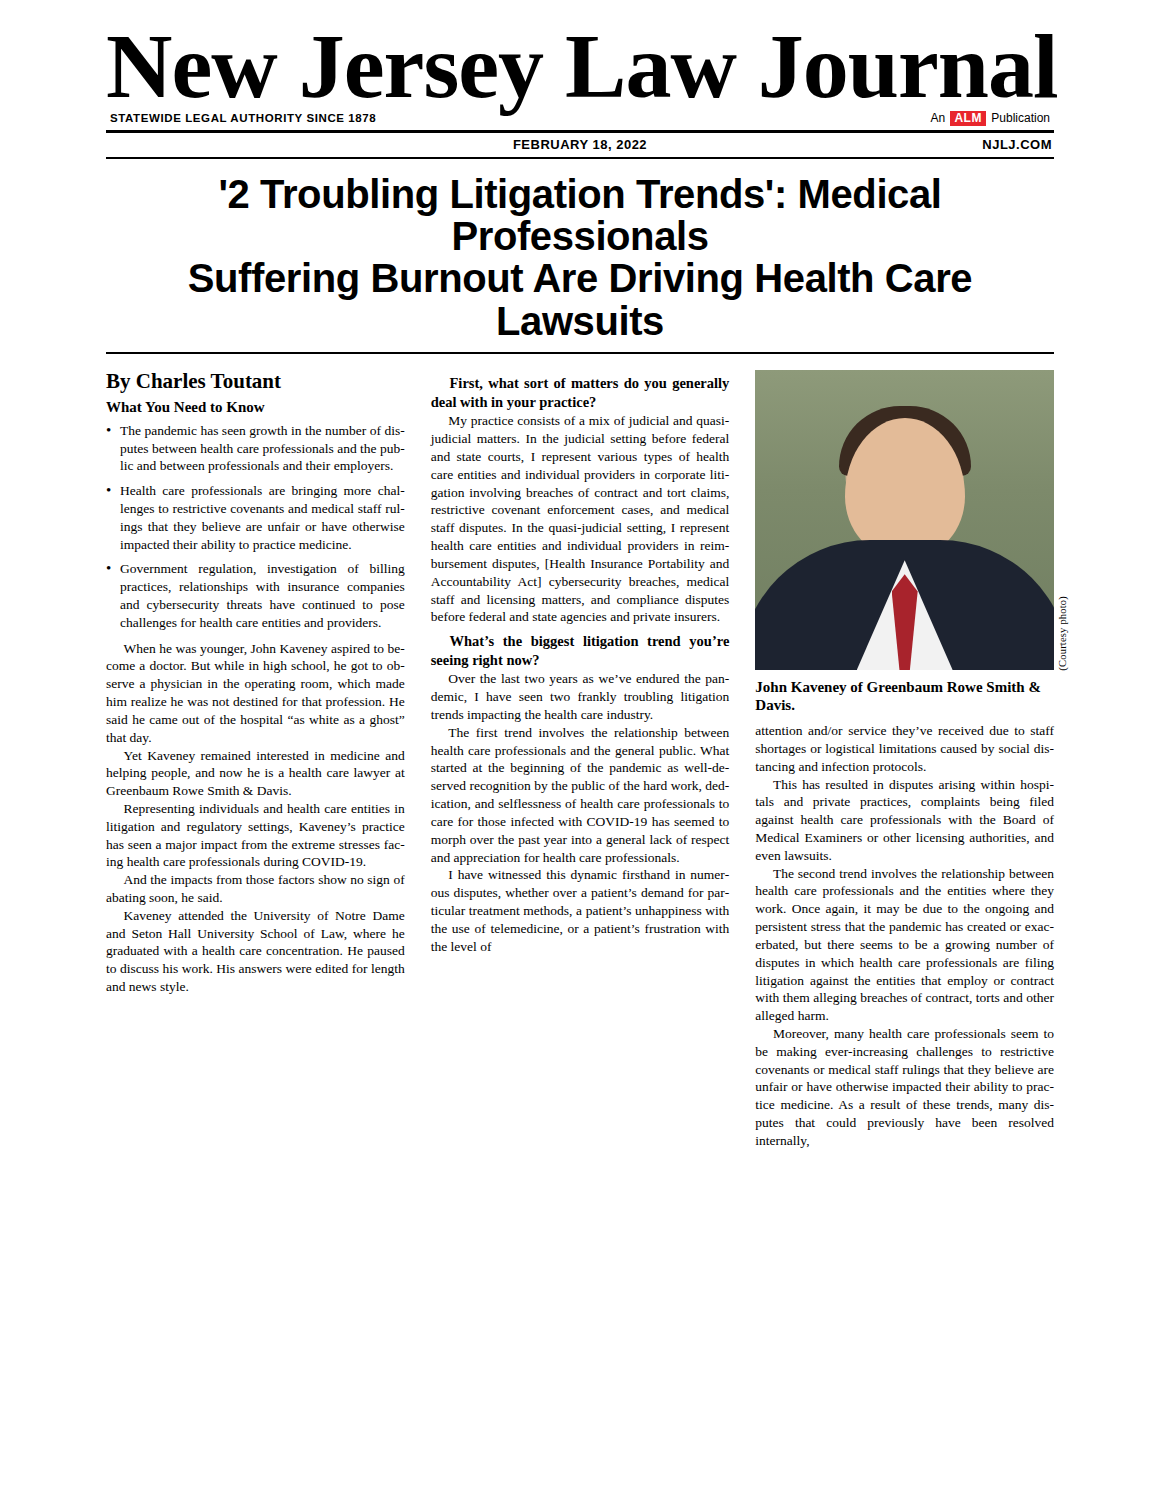New Jersey Law Journal
STATEWIDE LEGAL AUTHORITY SINCE 1878
An ALM Publication
FEBRUARY 18, 2022
NJLJ.COM
'2 Troubling Litigation Trends': Medical Professionals
Suffering Burnout Are Driving Health Care Lawsuits
By Charles Toutant
What You Need to Know
The pandemic has seen growth in the number of disputes between health care professionals and the public and between professionals and their employers.
Health care professionals are bringing more challenges to restrictive covenants and medical staff rulings that they believe are unfair or have otherwise impacted their ability to practice medicine.
Government regulation, investigation of billing practices, relationships with insurance companies and cybersecurity threats have continued to pose challenges for health care entities and providers.
When he was younger, John Kaveney aspired to become a doctor. But while in high school, he got to observe a physician in the operating room, which made him realize he was not destined for that profession. He said he came out of the hospital “as white as a ghost” that day.
Yet Kaveney remained interested in medicine and helping people, and now he is a health care lawyer at Greenbaum Rowe Smith & Davis.
Representing individuals and health care entities in litigation and regulatory settings, Kaveney’s practice has seen a major impact from the extreme stresses facing health care professionals during COVID-19.
And the impacts from those factors show no sign of abating soon, he said.
Kaveney attended the University of Notre Dame and Seton Hall University School of Law, where he graduated with a health care concentration. He paused to discuss his work. His answers were edited for length and news style.
First, what sort of matters do you generally deal with in your practice?
My practice consists of a mix of judicial and quasi-judicial matters. In the judicial setting before federal and state courts, I represent various types of health care entities and individual providers in corporate litigation involving breaches of contract and tort claims, restrictive covenant enforcement cases, and medical staff disputes. In the quasi-judicial setting, I represent health care entities and individual providers in reimbursement disputes, [Health Insurance Portability and Accountability Act] cybersecurity breaches, medical staff and licensing matters, and compliance disputes before federal and state agencies and private insurers.
What’s the biggest litigation trend you’re seeing right now?
Over the last two years as we’ve endured the pandemic, I have seen two frankly troubling litigation trends impacting the health care industry.
The first trend involves the relationship between health care professionals and the general public. What started at the beginning of the pandemic as well-deserved recognition by the public of the hard work, dedication, and selflessness of health care professionals to care for those infected with COVID-19 has seemed to morph over the past year into a general lack of respect and appreciation for health care professionals.
I have witnessed this dynamic firsthand in numerous disputes, whether over a patient’s demand for particular treatment methods, a patient’s unhappiness with the use of telemedicine, or a patient’s frustration with the level of
(Courtesy photo)
John Kaveney of Greenbaum Rowe Smith & Davis.
attention and/or service they’ve received due to staff shortages or logistical limitations caused by social distancing and infection protocols.
This has resulted in disputes arising within hospitals and private practices, complaints being filed against health care professionals with the Board of Medical Examiners or other licensing authorities, and even lawsuits.
The second trend involves the relationship between health care professionals and the entities where they work. Once again, it may be due to the ongoing and persistent stress that the pandemic has created or exacerbated, but there seems to be a growing number of disputes in which health care professionals are filing litigation against the entities that employ or contract with them alleging breaches of contract, torts and other alleged harm.
Moreover, many health care professionals seem to be making ever-increasing challenges to restrictive covenants or medical staff rulings that they believe are unfair or have otherwise impacted their ability to practice medicine. As a result of these trends, many disputes that could previously have been resolved internally,